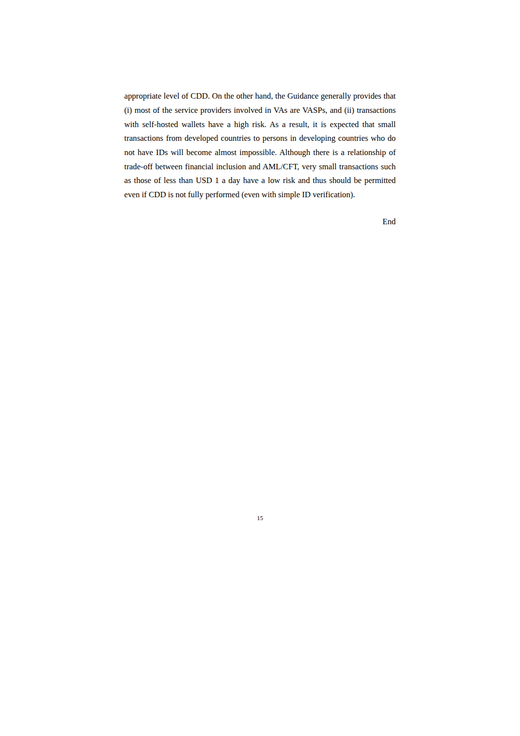appropriate level of CDD. On the other hand, the Guidance generally provides that (i) most of the service providers involved in VAs are VASPs, and (ii) transactions with self-hosted wallets have a high risk. As a result, it is expected that small transactions from developed countries to persons in developing countries who do not have IDs will become almost impossible. Although there is a relationship of trade-off between financial inclusion and AML/CFT, very small transactions such as those of less than USD 1 a day have a low risk and thus should be permitted even if CDD is not fully performed (even with simple ID verification).
End
15